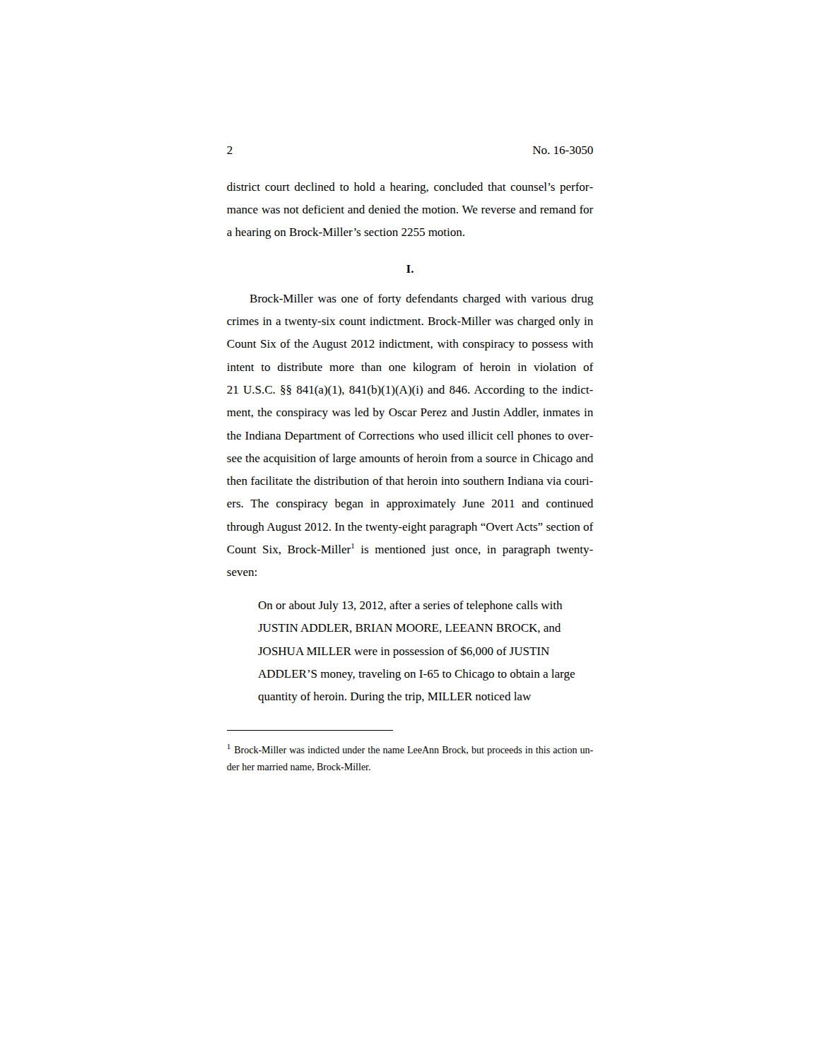2 No. 16-3050
district court declined to hold a hearing, concluded that counsel’s performance was not deficient and denied the motion. We reverse and remand for a hearing on Brock-Miller’s section 2255 motion.
I.
Brock-Miller was one of forty defendants charged with various drug crimes in a twenty-six count indictment. Brock-Miller was charged only in Count Six of the August 2012 indictment, with conspiracy to possess with intent to distribute more than one kilogram of heroin in violation of 21 U.S.C. §§ 841(a)(1), 841(b)(1)(A)(i) and 846. According to the indictment, the conspiracy was led by Oscar Perez and Justin Addler, inmates in the Indiana Department of Corrections who used illicit cell phones to oversee the acquisition of large amounts of heroin from a source in Chicago and then facilitate the distribution of that heroin into southern Indiana via couriers. The conspiracy began in approximately June 2011 and continued through August 2012. In the twenty-eight paragraph “Overt Acts” section of Count Six, Brock-Miller1 is mentioned just once, in paragraph twenty-seven:
On or about July 13, 2012, after a series of telephone calls with JUSTIN ADDLER, BRIAN MOORE, LEEANN BROCK, and JOSHUA MILLER were in possession of $6,000 of JUSTIN ADDLER’S money, traveling on I-65 to Chicago to obtain a large quantity of heroin. During the trip, MILLER noticed law
1 Brock-Miller was indicted under the name LeeAnn Brock, but proceeds in this action under her married name, Brock-Miller.